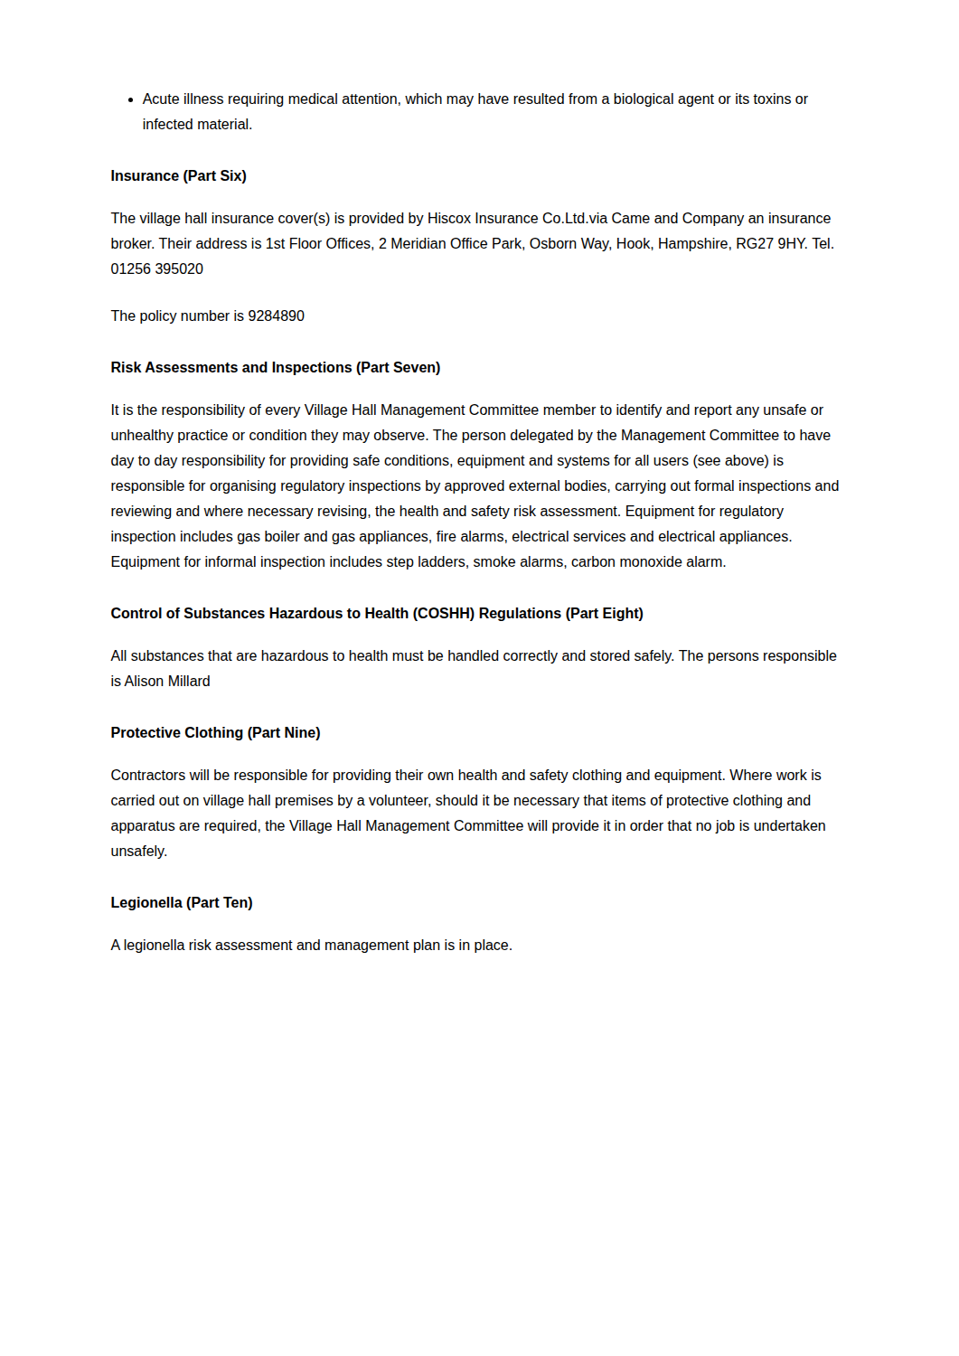Acute illness requiring medical attention, which may have resulted from a biological agent or its toxins or infected material.
Insurance (Part Six)
The village hall insurance cover(s) is provided by Hiscox Insurance Co.Ltd.via Came and Company an insurance broker. Their address is 1st Floor Offices, 2 Meridian Office Park, Osborn Way, Hook, Hampshire, RG27 9HY. Tel. 01256 395020
The policy number is 9284890
Risk Assessments and Inspections (Part Seven)
It is the responsibility of every Village Hall Management Committee member to identify and report any unsafe or unhealthy practice or condition they may observe. The person delegated by the Management Committee to have day to day responsibility for providing safe conditions, equipment and systems for all users (see above) is responsible for organising regulatory inspections by approved external bodies, carrying out formal inspections and reviewing and where necessary revising, the health and safety risk assessment. Equipment for regulatory inspection includes gas boiler and gas appliances, fire alarms, electrical services and electrical appliances. Equipment for informal inspection includes step ladders, smoke alarms, carbon monoxide alarm.
Control of Substances Hazardous to Health (COSHH) Regulations (Part Eight)
All substances that are hazardous to health must be handled correctly and stored safely. The persons responsible is Alison Millard
Protective Clothing (Part Nine)
Contractors will be responsible for providing their own health and safety clothing and equipment. Where work is carried out on village hall premises by a volunteer, should it be necessary that items of protective clothing and apparatus are required, the Village Hall Management Committee will provide it in order that no job is undertaken unsafely.
Legionella (Part Ten)
A legionella risk assessment and management plan is in place.